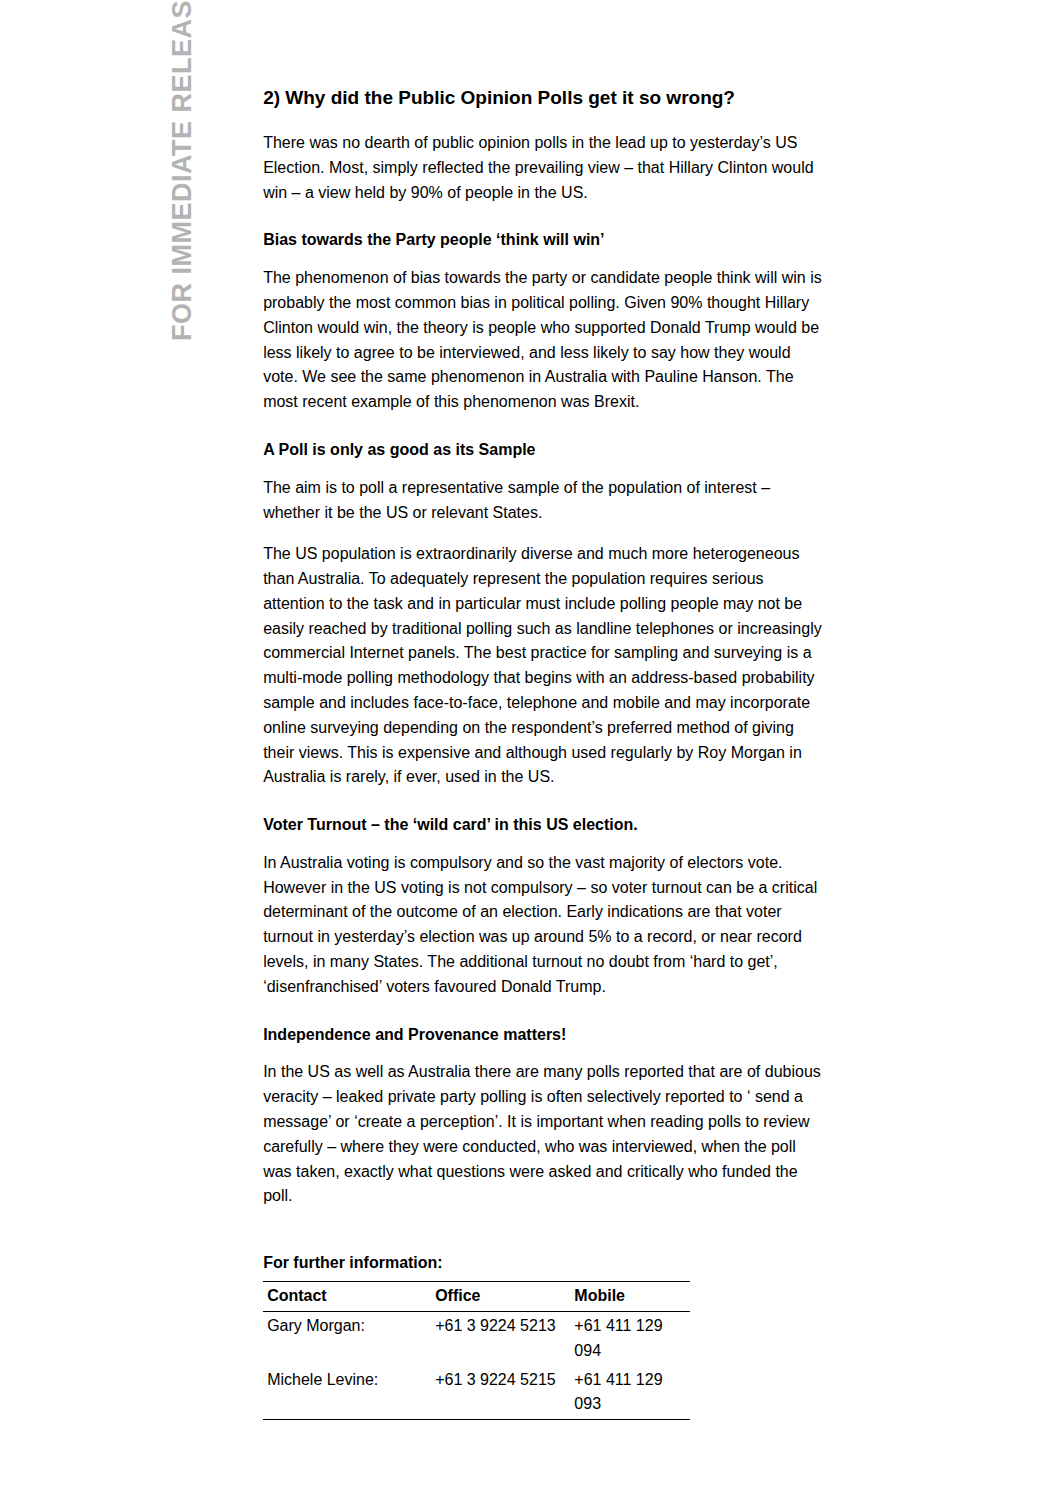FOR IMMEDIATE RELEASE
2) Why did the Public Opinion Polls get it so wrong?
There was no dearth of public opinion polls in the lead up to yesterday’s US Election. Most, simply reflected the prevailing view – that Hillary Clinton would win – a view held by 90% of people in the US.
Bias towards the Party people ‘think will win’
The phenomenon of bias towards the party or candidate people think will win is probably the most common bias in political polling. Given 90% thought Hillary Clinton would win, the theory is people who supported Donald Trump would be less likely to agree to be interviewed, and less likely to say how they would vote. We see the same phenomenon in Australia with Pauline Hanson. The most recent example of this phenomenon was Brexit.
A Poll is only as good as its Sample
The aim is to poll a representative sample of the population of interest – whether it be the US or relevant States.
The US population is extraordinarily diverse and much more heterogeneous than Australia. To adequately represent the population requires serious attention to the task and in particular must include polling people may not be easily reached by traditional polling such as landline telephones or increasingly commercial Internet panels. The best practice for sampling and surveying is a multi-mode polling methodology that begins with an address-based probability sample and includes face-to-face, telephone and mobile and may incorporate online surveying depending on the respondent’s preferred method of giving their views. This is expensive and although used regularly by Roy Morgan in Australia is rarely, if ever, used in the US.
Voter Turnout – the ‘wild card’ in this US election.
In Australia voting is compulsory and so the vast majority of electors vote. However in the US voting is not compulsory – so voter turnout can be a critical determinant of the outcome of an election. Early indications are that voter turnout in yesterday’s election was up around 5% to a record, or near record levels, in many States. The additional turnout no doubt from ‘hard to get’, ‘disenfranchised’ voters favoured Donald Trump.
Independence and Provenance matters!
In the US as well as Australia there are many polls reported that are of dubious veracity – leaked private party polling is often selectively reported to ‘ send a message’ or ‘create a perception’. It is important when reading polls to review carefully – where they were conducted, who was interviewed, when the poll was taken, exactly what questions were asked and critically who funded the poll.
For further information:
| Contact | Office | Mobile |
| --- | --- | --- |
| Gary Morgan: | +61 3 9224 5213 | +61 411 129 094 |
| Michele Levine: | +61 3 9224 5215 | +61 411 129 093 |